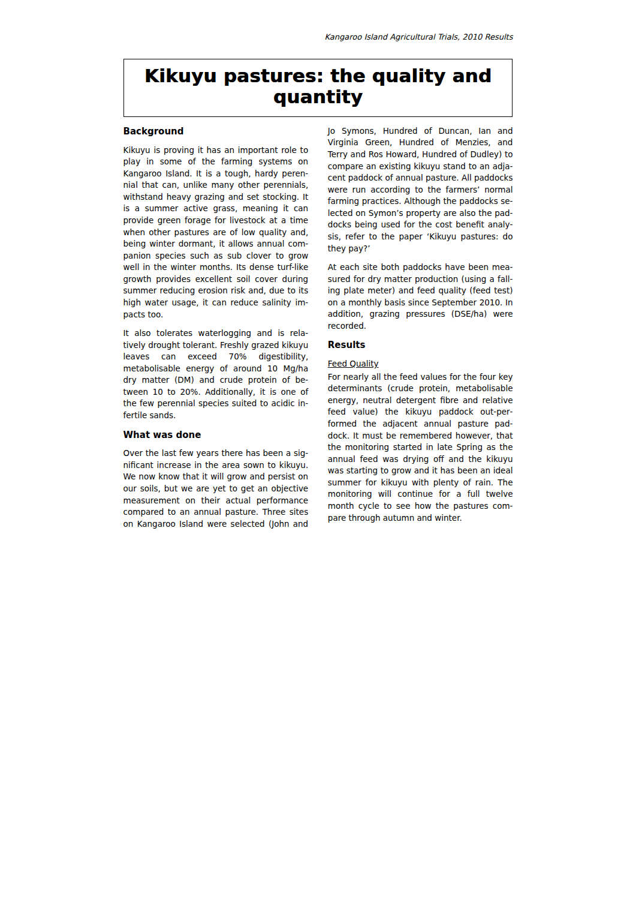Kangaroo Island Agricultural Trials, 2010 Results
Kikuyu pastures: the quality and quantity
Background
Kikuyu is proving it has an important role to play in some of the farming systems on Kangaroo Island. It is a tough, hardy perennial that can, unlike many other perennials, withstand heavy grazing and set stocking. It is a summer active grass, meaning it can provide green forage for livestock at a time when other pastures are of low quality and, being winter dormant, it allows annual companion species such as sub clover to grow well in the winter months. Its dense turf-like growth provides excellent soil cover during summer reducing erosion risk and, due to its high water usage, it can reduce salinity impacts too.
It also tolerates waterlogging and is relatively drought tolerant. Freshly grazed kikuyu leaves can exceed 70% digestibility, metabolisable energy of around 10 Mg/ha dry matter (DM) and crude protein of between 10 to 20%. Additionally, it is one of the few perennial species suited to acidic infertile sands.
What was done
Over the last few years there has been a significant increase in the area sown to kikuyu. We now know that it will grow and persist on our soils, but we are yet to get an objective measurement on their actual performance compared to an annual pasture. Three sites on Kangaroo Island were selected (John and Jo Symons, Hundred of Duncan, Ian and Virginia Green, Hundred of Menzies, and Terry and Ros Howard, Hundred of Dudley) to compare an existing kikuyu stand to an adjacent paddock of annual pasture. All paddocks were run according to the farmers’ normal farming practices. Although the paddocks selected on Symon’s property are also the paddocks being used for the cost benefit analysis, refer to the paper ‘Kikuyu pastures: do they pay?’
At each site both paddocks have been measured for dry matter production (using a falling plate meter) and feed quality (feed test) on a monthly basis since September 2010. In addition, grazing pressures (DSE/ha) were recorded.
Results
Feed Quality
For nearly all the feed values for the four key determinants (crude protein, metabolisable energy, neutral detergent fibre and relative feed value) the kikuyu paddock out-performed the adjacent annual pasture paddock. It must be remembered however, that the monitoring started in late Spring as the annual feed was drying off and the kikuyu was starting to grow and it has been an ideal summer for kikuyu with plenty of rain. The monitoring will continue for a full twelve month cycle to see how the pastures compare through autumn and winter.